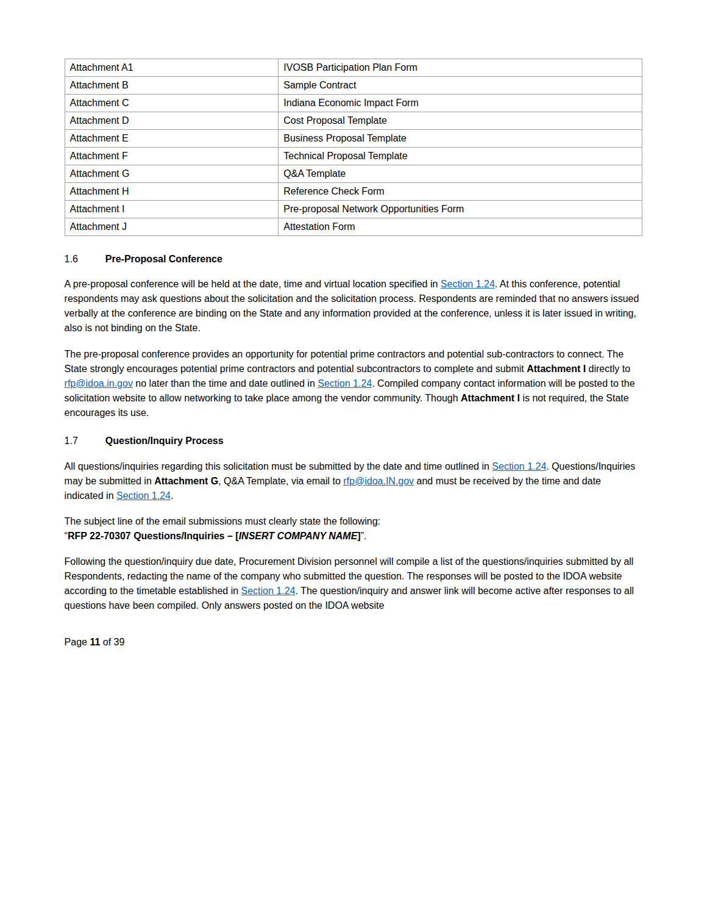| Attachment A1 | IVOSB Participation Plan Form |
| Attachment B | Sample Contract |
| Attachment C | Indiana Economic Impact Form |
| Attachment D | Cost Proposal Template |
| Attachment E | Business Proposal Template |
| Attachment F | Technical Proposal Template |
| Attachment G | Q&A Template |
| Attachment H | Reference Check Form |
| Attachment I | Pre-proposal Network Opportunities Form |
| Attachment J | Attestation Form |
1.6 Pre-Proposal Conference
A pre-proposal conference will be held at the date, time and virtual location specified in Section 1.24. At this conference, potential respondents may ask questions about the solicitation and the solicitation process. Respondents are reminded that no answers issued verbally at the conference are binding on the State and any information provided at the conference, unless it is later issued in writing, also is not binding on the State.
The pre-proposal conference provides an opportunity for potential prime contractors and potential sub-contractors to connect. The State strongly encourages potential prime contractors and potential subcontractors to complete and submit Attachment I directly to rfp@idoa.in.gov no later than the time and date outlined in Section 1.24. Compiled company contact information will be posted to the solicitation website to allow networking to take place among the vendor community. Though Attachment I is not required, the State encourages its use.
1.7 Question/Inquiry Process
All questions/inquiries regarding this solicitation must be submitted by the date and time outlined in Section 1.24. Questions/Inquiries may be submitted in Attachment G, Q&A Template, via email to rfp@idoa.IN.gov and must be received by the time and date indicated in Section 1.24.
The subject line of the email submissions must clearly state the following:
“RFP 22-70307 Questions/Inquiries – [INSERT COMPANY NAME]”.
Following the question/inquiry due date, Procurement Division personnel will compile a list of the questions/inquiries submitted by all Respondents, redacting the name of the company who submitted the question. The responses will be posted to the IDOA website according to the timetable established in Section 1.24. The question/inquiry and answer link will become active after responses to all questions have been compiled. Only answers posted on the IDOA website
Page 11 of 39